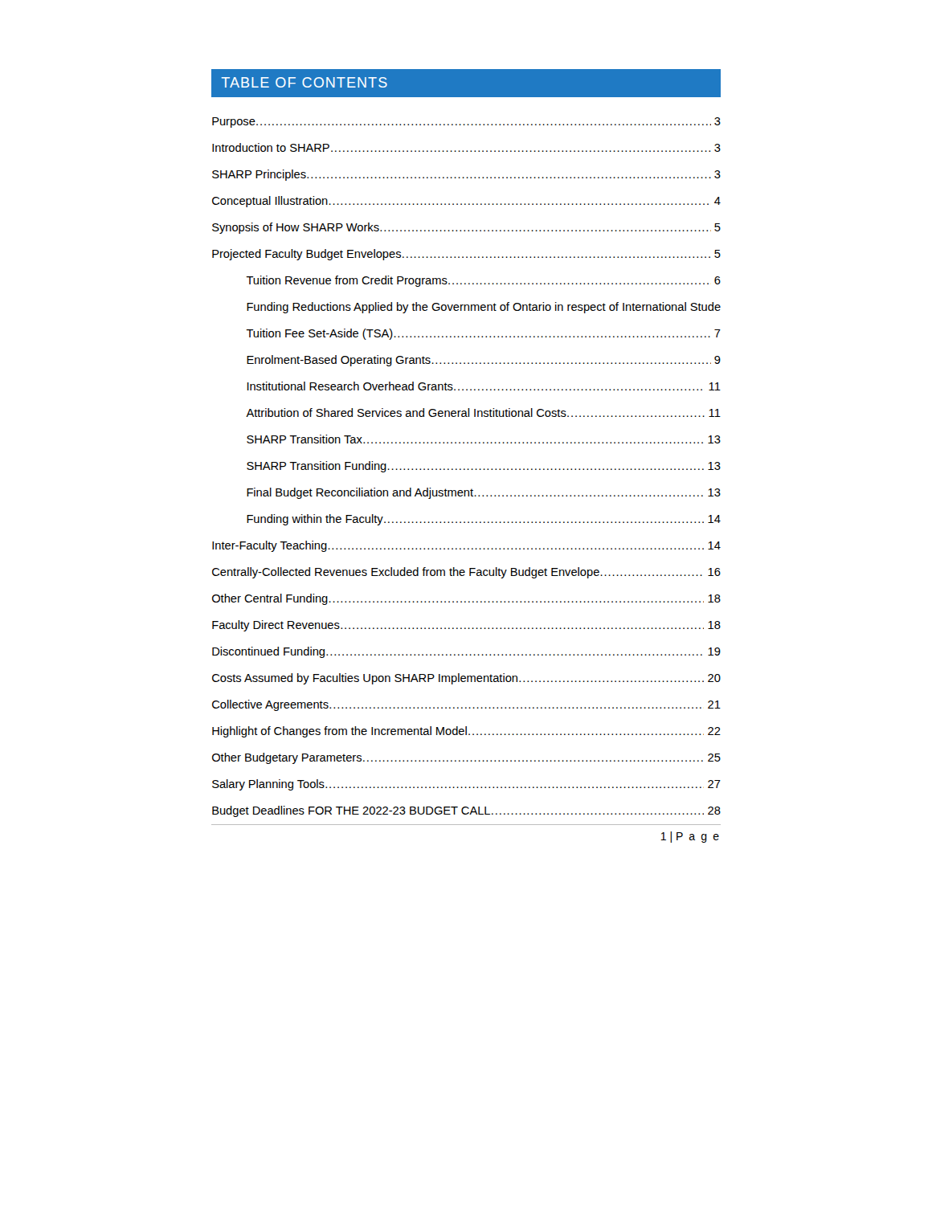TABLE OF CONTENTS
Purpose .................................................................................................................................................. 3
Introduction to SHARP ................................................................................................................................. 3
SHARP Principles ..................................................................................................................................... 3
Conceptual Illustration ................................................................................................................................. 4
Synopsis of How SHARP Works ............................................................................................................. 5
Projected Faculty Budget Envelopes ..................................................................................................... 5
Tuition Revenue from Credit Programs ..................................................................................................... 6
Funding Reductions Applied by the Government of Ontario in respect of International Students ......... 7
Tuition Fee Set-Aside (TSA) ......................................................................................................... 7
Enrolment-Based Operating Grants ......................................................................................................... 9
Institutional Research Overhead Grants ................................................................................................. 11
Attribution of Shared Services and General Institutional Costs ............................................................. 11
SHARP Transition Tax ................................................................................................................. 13
SHARP Transition Funding ................................................................................................................. 13
Final Budget Reconciliation and Adjustment ............................................................................................. 13
Funding within the Faculty ................................................................................................................. 14
Inter-Faculty Teaching ................................................................................................................................. 14
Centrally-Collected Revenues Excluded from the Faculty Budget Envelope ................................................. 16
Other Central Funding ................................................................................................................................. 18
Faculty Direct Revenues ................................................................................................................................. 18
Discontinued Funding ................................................................................................................................. 19
Costs Assumed by Faculties Upon SHARP Implementation ............................................................. 20
Collective Agreements ................................................................................................................................. 21
Highlight of Changes from the Incremental Model ................................................................................. 22
Other Budgetary Parameters ................................................................................................................. 25
Salary Planning Tools ................................................................................................................................. 27
Budget Deadlines FOR THE 2022-23 BUDGET CALL ................................................................................. 28
1 | P a g e